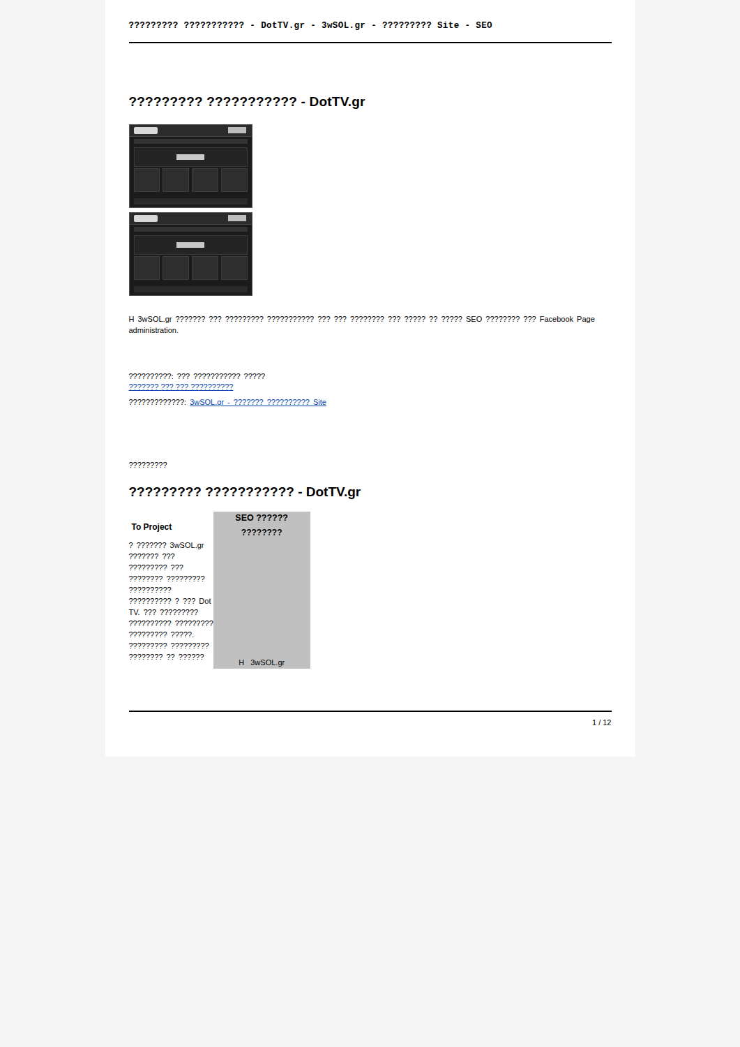????????? ??????????? - DotTV.gr - 3wSOL.gr - ????????? Site - SEO
????????? ??????????? - DotTV.gr
H 3wSOL.gr ??????? ??? ????????? ??????????? ??? ??? ???????? ??? ????? ?? ????? SEO ???????? ??? Facebook Page administration.
??????????: ??? ??????????? ?????
??????? ??? ??? ??????????
?????????????: 3wSOL.gr - ??????? ?????????? Site
?????????
????????? ??????????? - DotTV.gr
| To Project ? ??????? 3wSOL.gr ??????? ??? ????????? ??? ???????? ????????? ?????????? ?????????? ? ??? Dot TV. ??? ????????? ?????????? ????????? ????????? ?????. ????????? ????????? ???????? ?? ?????? | SEO ?????? ???????? H 3wSOL.gr |
1 / 12